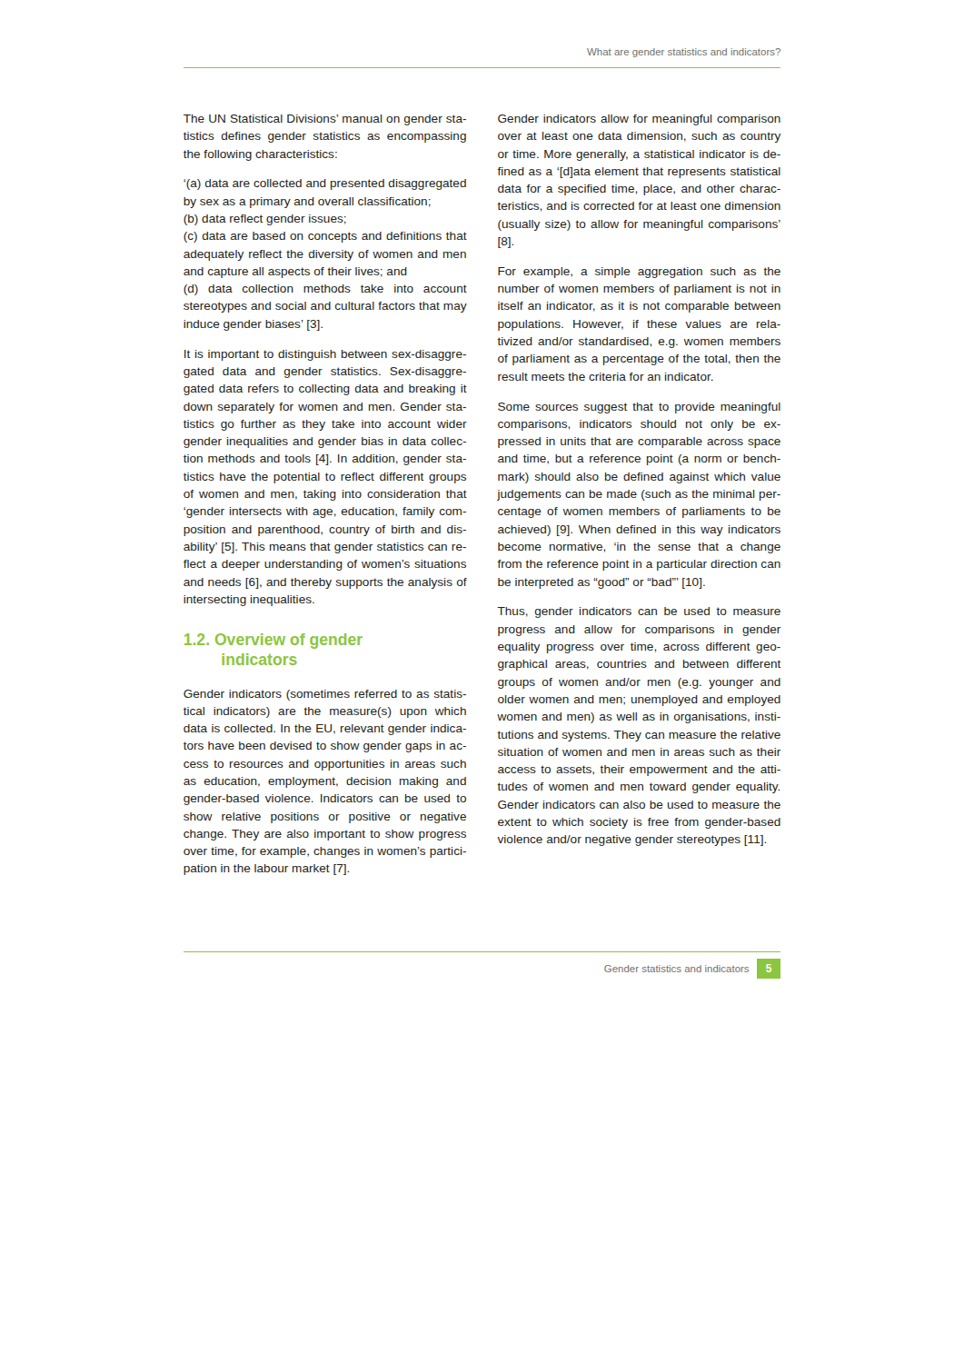What are gender statistics and indicators?
The UN Statistical Divisions’ manual on gender statistics defines gender statistics as encompassing the following characteristics:
‘(a) data are collected and presented disaggregated by sex as a primary and overall classification;
(b) data reflect gender issues;
(c) data are based on concepts and definitions that adequately reflect the diversity of women and men and capture all aspects of their lives; and
(d) data collection methods take into account stereotypes and social and cultural factors that may induce gender biases’ [3].
It is important to distinguish between sex-disaggregated data and gender statistics. Sex-disaggregated data refers to collecting data and breaking it down separately for women and men. Gender statistics go further as they take into account wider gender inequalities and gender bias in data collection methods and tools [4]. In addition, gender statistics have the potential to reflect different groups of women and men, taking into consideration that ‘gender intersects with age, education, family composition and parenthood, country of birth and disability’ [5]. This means that gender statistics can reflect a deeper understanding of women’s situations and needs [6], and thereby supports the analysis of intersecting inequalities.
1.2. Overview of gender indicators
Gender indicators (sometimes referred to as statistical indicators) are the measure(s) upon which data is collected. In the EU, relevant gender indicators have been devised to show gender gaps in access to resources and opportunities in areas such as education, employment, decision making and gender-based violence. Indicators can be used to show relative positions or positive or negative change. They are also important to show progress over time, for example, changes in women’s participation in the labour market [7].
Gender indicators allow for meaningful comparison over at least one data dimension, such as country or time. More generally, a statistical indicator is defined as a ‘[d]ata element that represents statistical data for a specified time, place, and other characteristics, and is corrected for at least one dimension (usually size) to allow for meaningful comparisons’ [8].
For example, a simple aggregation such as the number of women members of parliament is not in itself an indicator, as it is not comparable between populations. However, if these values are relativized and/or standardised, e.g. women members of parliament as a percentage of the total, then the result meets the criteria for an indicator.
Some sources suggest that to provide meaningful comparisons, indicators should not only be expressed in units that are comparable across space and time, but a reference point (a norm or benchmark) should also be defined against which value judgements can be made (such as the minimal percentage of women members of parliaments to be achieved) [9]. When defined in this way indicators become normative, ‘in the sense that a change from the reference point in a particular direction can be interpreted as “good” or “bad”’ [10].
Thus, gender indicators can be used to measure progress and allow for comparisons in gender equality progress over time, across different geographical areas, countries and between different groups of women and/or men (e.g. younger and older women and men; unemployed and employed women and men) as well as in organisations, institutions and systems. They can measure the relative situation of women and men in areas such as their access to assets, their empowerment and the attitudes of women and men toward gender equality. Gender indicators can also be used to measure the extent to which society is free from gender-based violence and/or negative gender stereotypes [11].
Gender statistics and indicators 5